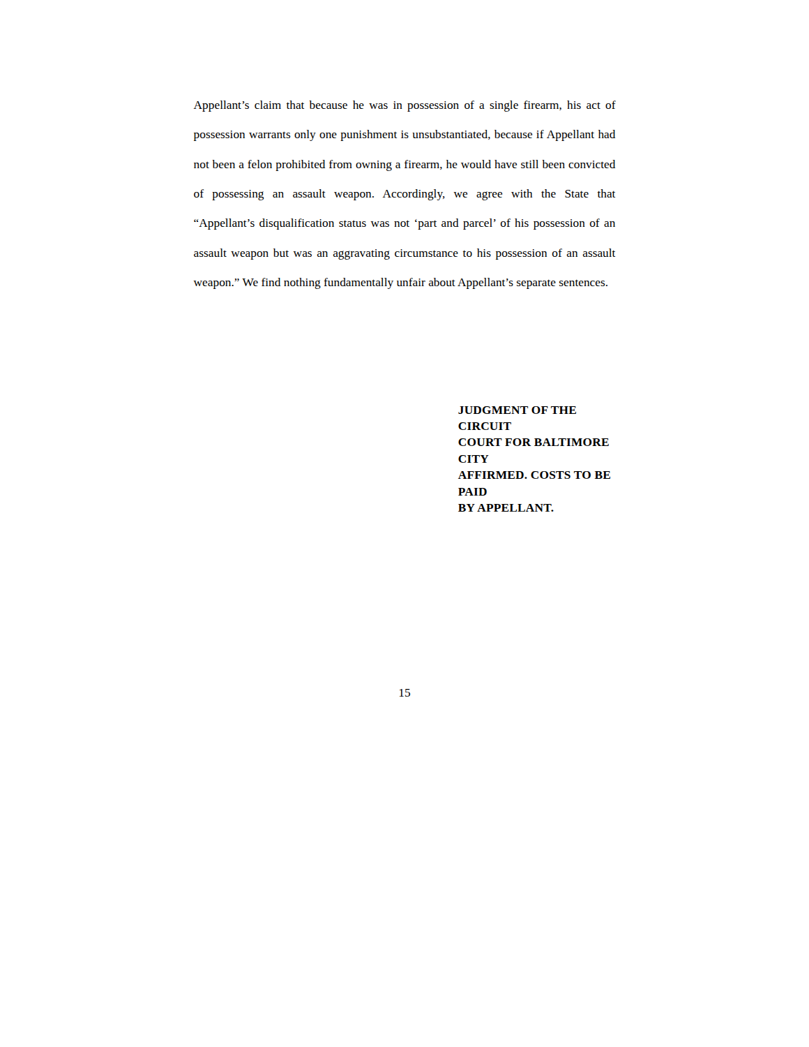Appellant’s claim that because he was in possession of a single firearm, his act of possession warrants only one punishment is unsubstantiated, because if Appellant had not been a felon prohibited from owning a firearm, he would have still been convicted of possessing an assault weapon. Accordingly, we agree with the State that “Appellant’s disqualification status was not ‘part and parcel’ of his possession of an assault weapon but was an aggravating circumstance to his possession of an assault weapon.” We find nothing fundamentally unfair about Appellant’s separate sentences.
JUDGMENT OF THE CIRCUIT
COURT FOR BALTIMORE CITY
AFFIRMED. COSTS TO BE PAID
BY APPELLANT.
15